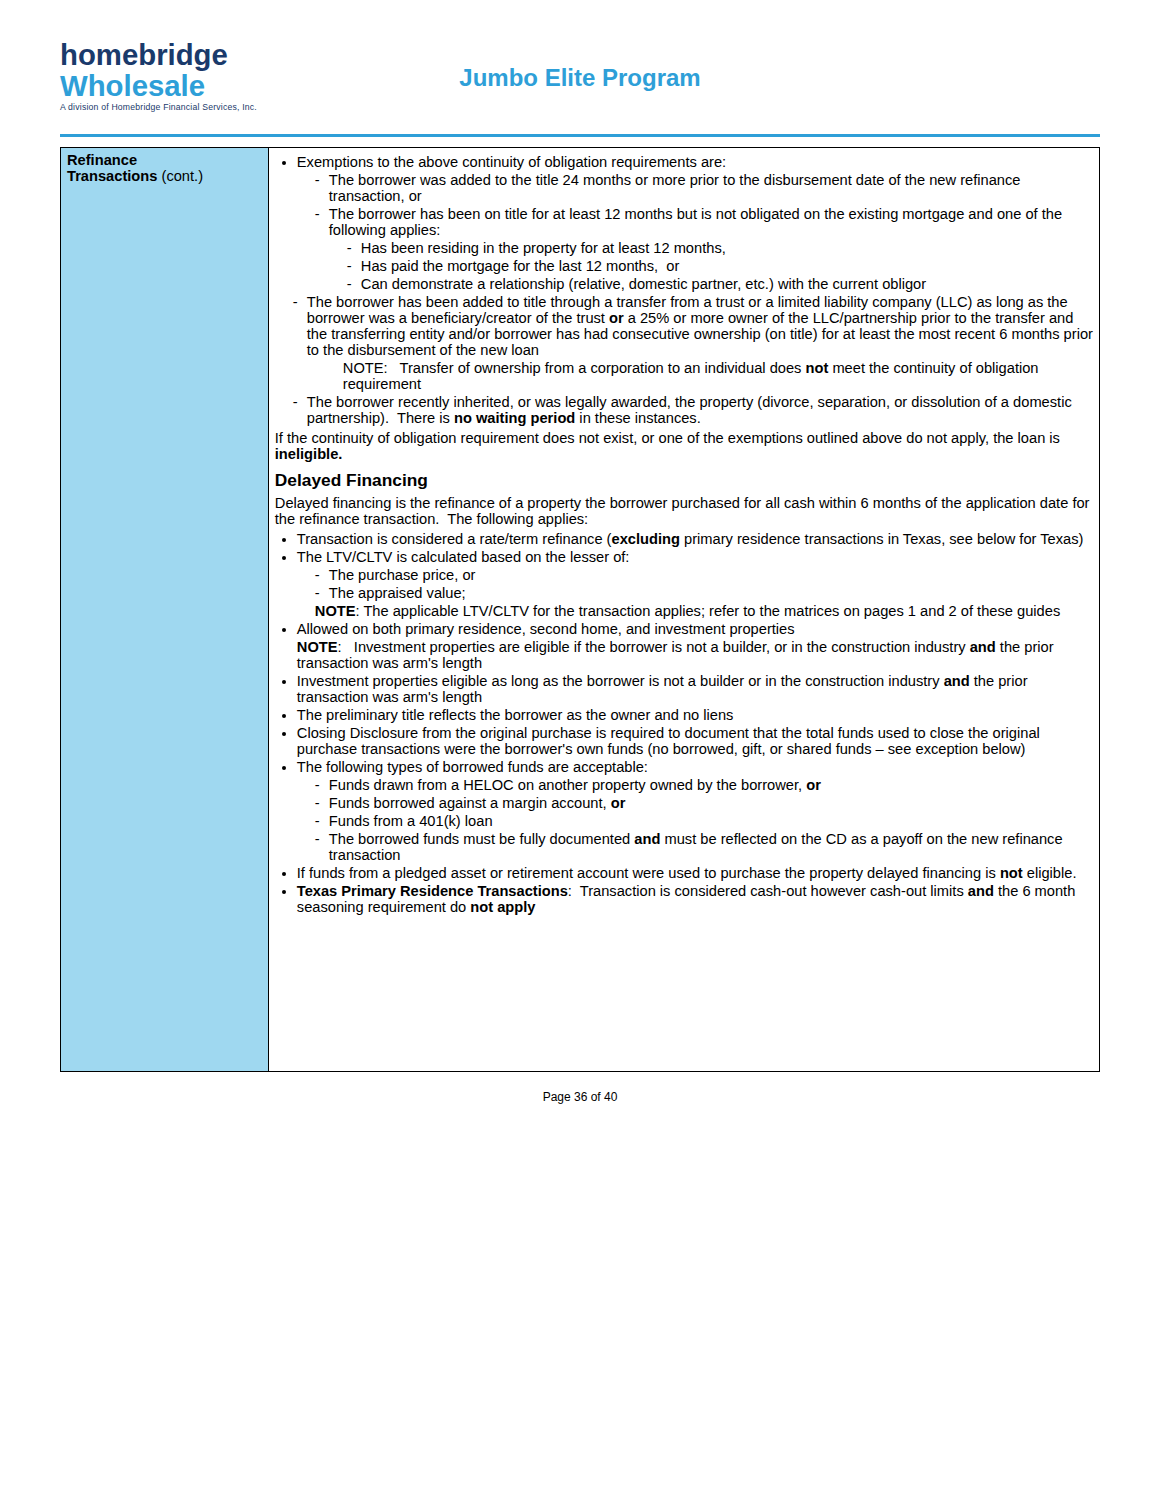homebridge
Wholesale
A division of Homebridge Financial Services, Inc.
Jumbo Elite Program
| Refinance Transactions (cont.) | Exemptions to the above continuity of obligation requirements are: The borrower was added to the title 24 months or more prior to the disbursement date of the new refinance transaction, or The borrower has been on title for at least 12 months but is not obligated on the existing mortgage and one of the following applies: Has been residing in the property for at least 12 months, Has paid the mortgage for the last 12 months, or Can demonstrate a relationship (relative, domestic partner, etc.) with the current obligor The borrower has been added to title through a transfer from a trust or a limited liability company (LLC) as long as the borrower was a beneficiary/creator of the trust or a 25% or more owner of the LLC/partnership prior to the transfer and the transferring entity and/or borrower has had consecutive ownership (on title) for at least the most recent 6 months prior to the disbursement of the new loan NOTE: Transfer of ownership from a corporation to an individual does not meet the continuity of obligation requirement The borrower recently inherited, or was legally awarded, the property (divorce, separation, or dissolution of a domestic partnership). There is no waiting period in these instances. If the continuity of obligation requirement does not exist, or one of the exemptions outlined above do not apply, the loan is ineligible. Delayed Financing Delayed financing is the refinance of a property the borrower purchased for all cash within 6 months of the application date for the refinance transaction. The following applies: Transaction is considered a rate/term refinance ( excluding primary residence transactions in Texas, see below for Texas) The LTV/CLTV is calculated based on the lesser of: The purchase price, or The appraised value; NOTE : The applicable LTV/CLTV for the transaction applies; refer to the matrices on pages 1 and 2 of these guides Allowed on both primary residence, second home, and investment properties NOTE : Investment properties are eligible if the borrower is not a builder, or in the construction industry and the prior transaction was arm's length Investment properties eligible as long as the borrower is not a builder or in the construction industry and the prior transaction was arm's length The preliminary title reflects the borrower as the owner and no liens Closing Disclosure from the original purchase is required to document that the total funds used to close the original purchase transactions were the borrower's own funds (no borrowed, gift, or shared funds – see exception below) The following types of borrowed funds are acceptable: Funds drawn from a HELOC on another property owned by the borrower, or Funds borrowed against a margin account, or Funds from a 401(k) loan The borrowed funds must be fully documented and must be reflected on the CD as a payoff on the new refinance transaction If funds from a pledged asset or retirement account were used to purchase the property delayed financing is not eligible. Texas Primary Residence Transactions : Transaction is considered cash-out however cash-out limits and the 6 month seasoning requirement do not apply |
Page 36 of 40